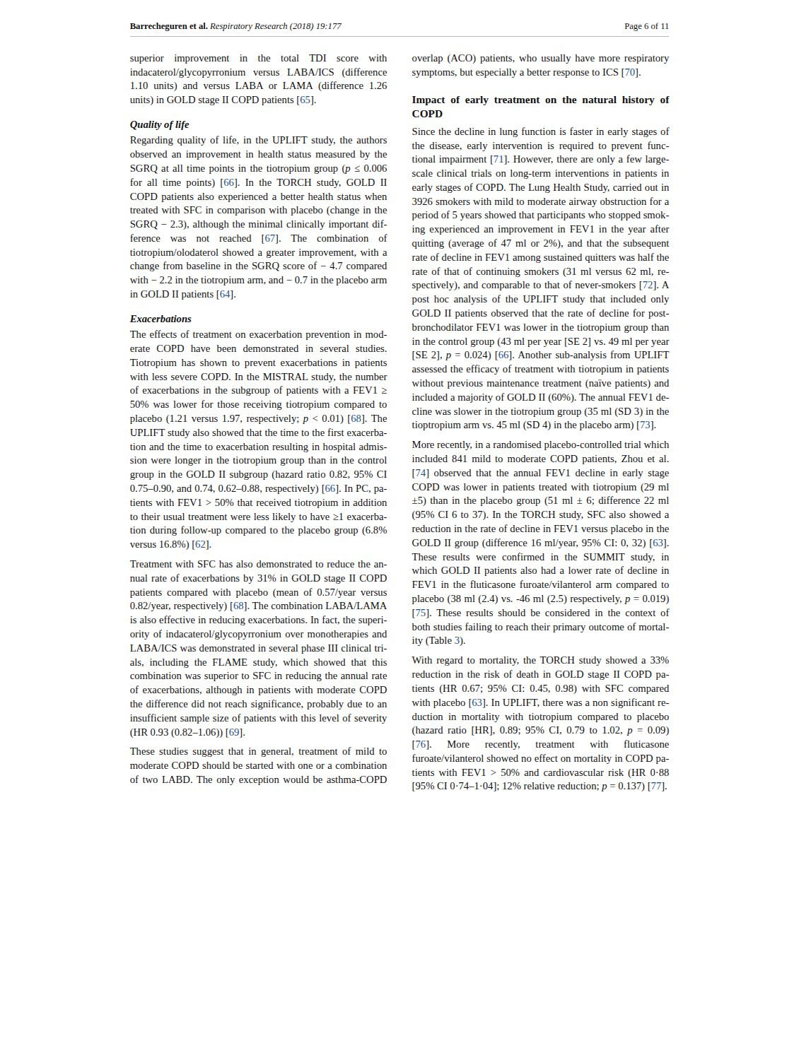Barrecheguren et al. Respiratory Research (2018) 19:177
Page 6 of 11
superior improvement in the total TDI score with indacaterol/glycopyrronium versus LABA/ICS (difference 1.10 units) and versus LABA or LAMA (difference 1.26 units) in GOLD stage II COPD patients [65].
Quality of life
Regarding quality of life, in the UPLIFT study, the authors observed an improvement in health status measured by the SGRQ at all time points in the tiotropium group (p ≤ 0.006 for all time points) [66]. In the TORCH study, GOLD II COPD patients also experienced a better health status when treated with SFC in comparison with placebo (change in the SGRQ − 2.3), although the minimal clinically important difference was not reached [67]. The combination of tiotropium/olodaterol showed a greater improvement, with a change from baseline in the SGRQ score of − 4.7 compared with − 2.2 in the tiotropium arm, and − 0.7 in the placebo arm in GOLD II patients [64].
Exacerbations
The effects of treatment on exacerbation prevention in moderate COPD have been demonstrated in several studies. Tiotropium has shown to prevent exacerbations in patients with less severe COPD. In the MISTRAL study, the number of exacerbations in the subgroup of patients with a FEV1 ≥ 50% was lower for those receiving tiotropium compared to placebo (1.21 versus 1.97, respectively; p < 0.01) [68]. The UPLIFT study also showed that the time to the first exacerbation and the time to exacerbation resulting in hospital admission were longer in the tiotropium group than in the control group in the GOLD II subgroup (hazard ratio 0.82, 95% CI 0.75–0.90, and 0.74, 0.62–0.88, respectively) [66]. In PC, patients with FEV1 > 50% that received tiotropium in addition to their usual treatment were less likely to have ≥1 exacerbation during follow-up compared to the placebo group (6.8% versus 16.8%) [62].
Treatment with SFC has also demonstrated to reduce the annual rate of exacerbations by 31% in GOLD stage II COPD patients compared with placebo (mean of 0.57/year versus 0.82/year, respectively) [68]. The combination LABA/LAMA is also effective in reducing exacerbations. In fact, the superiority of indacaterol/glycopyrronium over monotherapies and LABA/ICS was demonstrated in several phase III clinical trials, including the FLAME study, which showed that this combination was superior to SFC in reducing the annual rate of exacerbations, although in patients with moderate COPD the difference did not reach significance, probably due to an insufficient sample size of patients with this level of severity (HR 0.93 (0.82–1.06)) [69].
These studies suggest that in general, treatment of mild to moderate COPD should be started with one or a combination of two LABD. The only exception would be asthma-COPD overlap (ACO) patients, who usually have more respiratory symptoms, but especially a better response to ICS [70].
Impact of early treatment on the natural history of COPD
Since the decline in lung function is faster in early stages of the disease, early intervention is required to prevent functional impairment [71]. However, there are only a few large-scale clinical trials on long-term interventions in patients in early stages of COPD. The Lung Health Study, carried out in 3926 smokers with mild to moderate airway obstruction for a period of 5 years showed that participants who stopped smoking experienced an improvement in FEV1 in the year after quitting (average of 47 ml or 2%), and that the subsequent rate of decline in FEV1 among sustained quitters was half the rate of that of continuing smokers (31 ml versus 62 ml, respectively), and comparable to that of never-smokers [72]. A post hoc analysis of the UPLIFT study that included only GOLD II patients observed that the rate of decline for postbronchodilator FEV1 was lower in the tiotropium group than in the control group (43 ml per year [SE 2] vs. 49 ml per year [SE 2], p = 0.024) [66]. Another sub-analysis from UPLIFT assessed the efficacy of treatment with tiotropium in patients without previous maintenance treatment (naïve patients) and included a majority of GOLD II (60%). The annual FEV1 decline was slower in the tiotropium group (35 ml (SD 3) in the tioptropium arm vs. 45 ml (SD 4) in the placebo arm) [73].
More recently, in a randomised placebo-controlled trial which included 841 mild to moderate COPD patients, Zhou et al. [74] observed that the annual FEV1 decline in early stage COPD was lower in patients treated with tiotropium (29 ml ±5) than in the placebo group (51 ml ± 6; difference 22 ml (95% CI 6 to 37). In the TORCH study, SFC also showed a reduction in the rate of decline in FEV1 versus placebo in the GOLD II group (difference 16 ml/year, 95% CI: 0, 32) [63]. These results were confirmed in the SUMMIT study, in which GOLD II patients also had a lower rate of decline in FEV1 in the fluticasone furoate/vilanterol arm compared to placebo (38 ml (2.4) vs. -46 ml (2.5) respectively, p = 0.019) [75]. These results should be considered in the context of both studies failing to reach their primary outcome of mortality (Table 3).
With regard to mortality, the TORCH study showed a 33% reduction in the risk of death in GOLD stage II COPD patients (HR 0.67; 95% CI: 0.45, 0.98) with SFC compared with placebo [63]. In UPLIFT, there was a non significant reduction in mortality with tiotropium compared to placebo (hazard ratio [HR], 0.89; 95% CI, 0.79 to 1.02, p = 0.09) [76]. More recently, treatment with fluticasone furoate/vilanterol showed no effect on mortality in COPD patients with FEV1 > 50% and cardiovascular risk (HR 0·88 [95% CI 0·74–1·04]; 12% relative reduction; p = 0.137) [77].